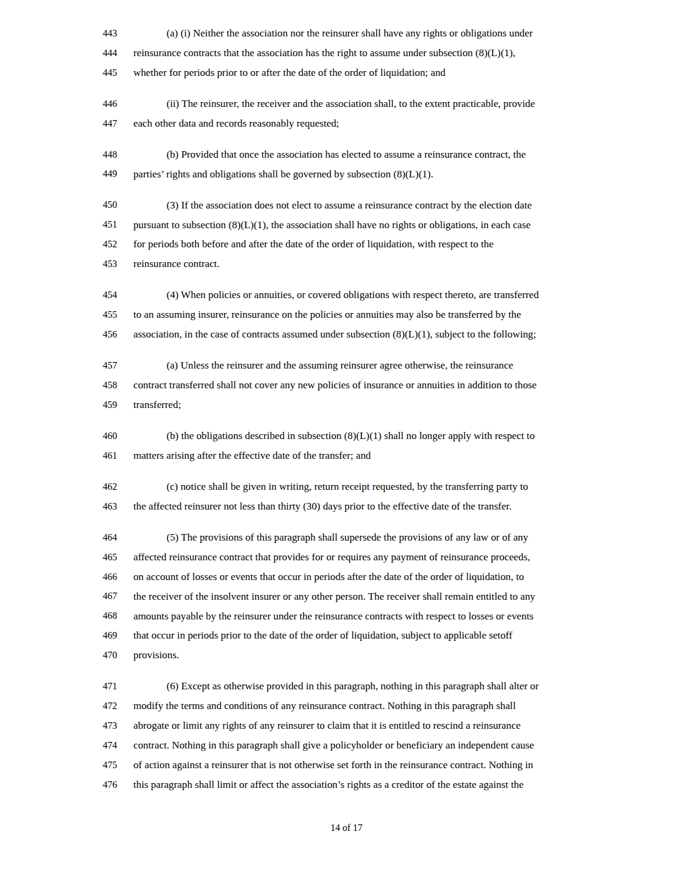443(a) (i) Neither the association nor the reinsurer shall have any rights or obligations under 444 reinsurance contracts that the association has the right to assume under subsection (8)(L)(1), 445 whether for periods prior to or after the date of the order of liquidation; and
446(ii) The reinsurer, the receiver and the association shall, to the extent practicable, provide 447 each other data and records reasonably requested;
448(b) Provided that once the association has elected to assume a reinsurance contract, the 449 parties’ rights and obligations shall be governed by subsection (8)(L)(1).
450(3) If the association does not elect to assume a reinsurance contract by the election date 451 pursuant to subsection (8)(L)(1), the association shall have no rights or obligations, in each case 452 for periods both before and after the date of the order of liquidation, with respect to the 453 reinsurance contract.
454(4) When policies or annuities, or covered obligations with respect thereto, are transferred 455 to an assuming insurer, reinsurance on the policies or annuities may also be transferred by the 456 association, in the case of contracts assumed under subsection (8)(L)(1), subject to the following;
457(a) Unless the reinsurer and the assuming reinsurer agree otherwise, the reinsurance 458 contract transferred shall not cover any new policies of insurance or annuities in addition to those 459 transferred;
460(b) the obligations described in subsection (8)(L)(1) shall no longer apply with respect to 461 matters arising after the effective date of the transfer; and
462(c) notice shall be given in writing, return receipt requested, by the transferring party to 463 the affected reinsurer not less than thirty (30) days prior to the effective date of the transfer.
464(5) The provisions of this paragraph shall supersede the provisions of any law or of any 465 affected reinsurance contract that provides for or requires any payment of reinsurance proceeds, 466 on account of losses or events that occur in periods after the date of the order of liquidation, to 467 the receiver of the insolvent insurer or any other person. The receiver shall remain entitled to any 468 amounts payable by the reinsurer under the reinsurance contracts with respect to losses or events 469 that occur in periods prior to the date of the order of liquidation, subject to applicable setoff 470 provisions.
471(6) Except as otherwise provided in this paragraph, nothing in this paragraph shall alter or 472 modify the terms and conditions of any reinsurance contract. Nothing in this paragraph shall 473 abrogate or limit any rights of any reinsurer to claim that it is entitled to rescind a reinsurance 474 contract. Nothing in this paragraph shall give a policyholder or beneficiary an independent cause 475 of action against a reinsurer that is not otherwise set forth in the reinsurance contract. Nothing in 476 this paragraph shall limit or affect the association’s rights as a creditor of the estate against the
14 of 17